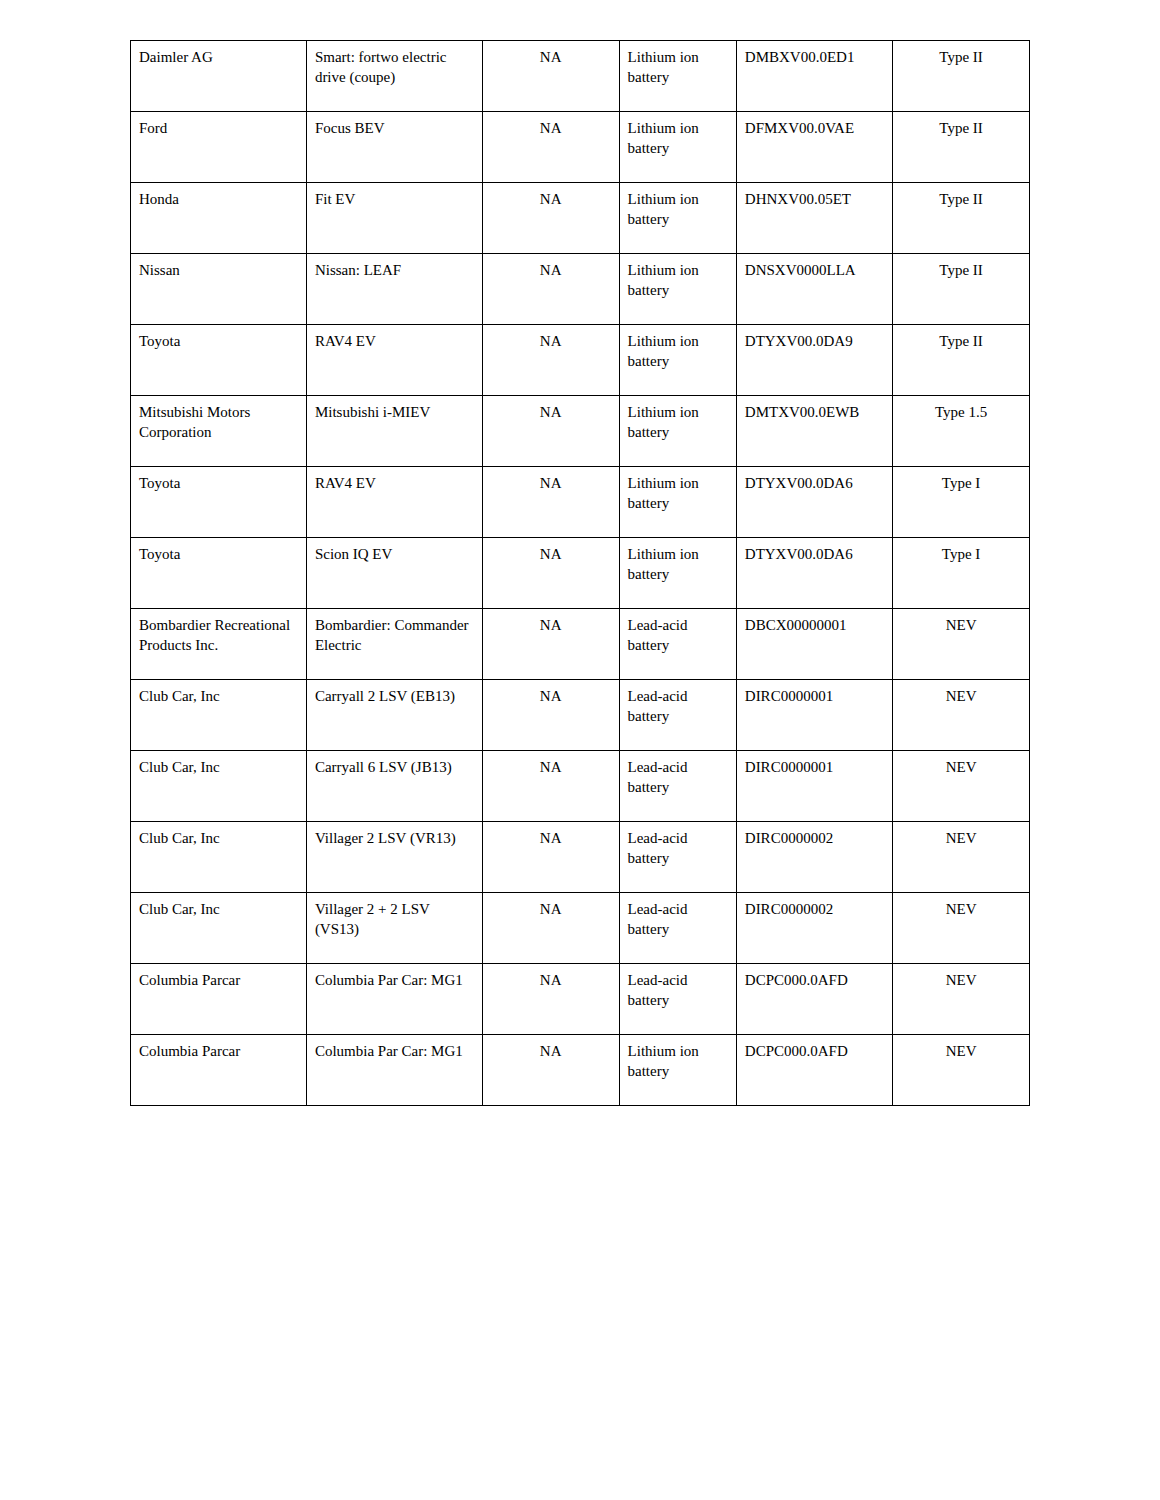| Daimler AG | Smart: fortwo electric drive (coupe) | NA | Lithium ion battery | DMBXV00.0ED1 | Type II |
| Ford | Focus BEV | NA | Lithium ion battery | DFMXV00.0VAE | Type II |
| Honda | Fit EV | NA | Lithium ion battery | DHNXV00.05ET | Type II |
| Nissan | Nissan: LEAF | NA | Lithium ion battery | DNSXV0000LLA | Type II |
| Toyota | RAV4 EV | NA | Lithium ion battery | DTYXV00.0DA9 | Type II |
| Mitsubishi Motors Corporation | Mitsubishi i-MIEV | NA | Lithium ion battery | DMTXV00.0EWB | Type 1.5 |
| Toyota | RAV4 EV | NA | Lithium ion battery | DTYXV00.0DA6 | Type I |
| Toyota | Scion IQ EV | NA | Lithium ion battery | DTYXV00.0DA6 | Type I |
| Bombardier Recreational Products Inc. | Bombardier: Commander Electric | NA | Lead-acid battery | DBCX00000001 | NEV |
| Club Car, Inc | Carryall 2 LSV (EB13) | NA | Lead-acid battery | DIRC0000001 | NEV |
| Club Car, Inc | Carryall 6 LSV (JB13) | NA | Lead-acid battery | DIRC0000001 | NEV |
| Club Car, Inc | Villager 2 LSV (VR13) | NA | Lead-acid battery | DIRC0000002 | NEV |
| Club Car, Inc | Villager 2 + 2 LSV (VS13) | NA | Lead-acid battery | DIRC0000002 | NEV |
| Columbia Parcar | Columbia Par Car: MG1 | NA | Lead-acid battery | DCPC000.0AFD | NEV |
| Columbia Parcar | Columbia Par Car: MG1 | NA | Lithium ion battery | DCPC000.0AFD | NEV |